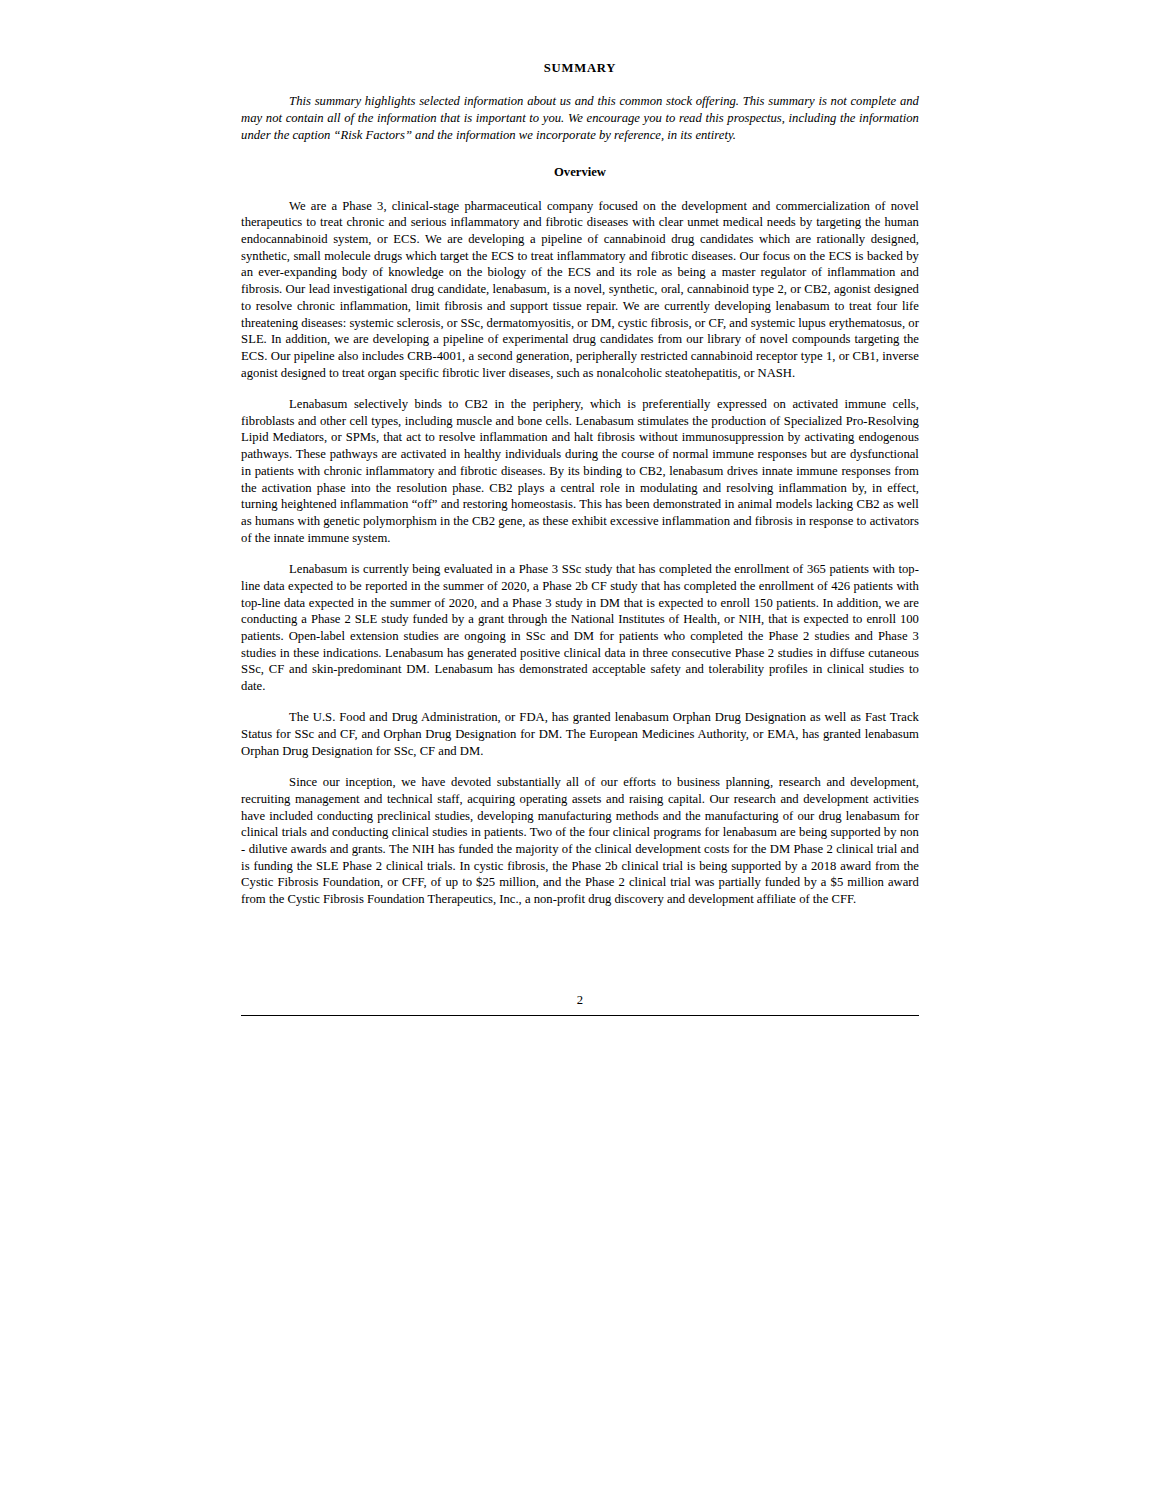SUMMARY
This summary highlights selected information about us and this common stock offering. This summary is not complete and may not contain all of the information that is important to you. We encourage you to read this prospectus, including the information under the caption “Risk Factors” and the information we incorporate by reference, in its entirety.
Overview
We are a Phase 3, clinical-stage pharmaceutical company focused on the development and commercialization of novel therapeutics to treat chronic and serious inflammatory and fibrotic diseases with clear unmet medical needs by targeting the human endocannabinoid system, or ECS. We are developing a pipeline of cannabinoid drug candidates which are rationally designed, synthetic, small molecule drugs which target the ECS to treat inflammatory and fibrotic diseases. Our focus on the ECS is backed by an ever-expanding body of knowledge on the biology of the ECS and its role as being a master regulator of inflammation and fibrosis. Our lead investigational drug candidate, lenabasum, is a novel, synthetic, oral, cannabinoid type 2, or CB2, agonist designed to resolve chronic inflammation, limit fibrosis and support tissue repair. We are currently developing lenabasum to treat four life threatening diseases: systemic sclerosis, or SSc, dermatomyositis, or DM, cystic fibrosis, or CF, and systemic lupus erythematosus, or SLE. In addition, we are developing a pipeline of experimental drug candidates from our library of novel compounds targeting the ECS. Our pipeline also includes CRB-4001, a second generation, peripherally restricted cannabinoid receptor type 1, or CB1, inverse agonist designed to treat organ specific fibrotic liver diseases, such as nonalcoholic steatohepatitis, or NASH.
Lenabasum selectively binds to CB2 in the periphery, which is preferentially expressed on activated immune cells, fibroblasts and other cell types, including muscle and bone cells. Lenabasum stimulates the production of Specialized Pro-Resolving Lipid Mediators, or SPMs, that act to resolve inflammation and halt fibrosis without immunosuppression by activating endogenous pathways. These pathways are activated in healthy individuals during the course of normal immune responses but are dysfunctional in patients with chronic inflammatory and fibrotic diseases. By its binding to CB2, lenabasum drives innate immune responses from the activation phase into the resolution phase. CB2 plays a central role in modulating and resolving inflammation by, in effect, turning heightened inflammation “off” and restoring homeostasis. This has been demonstrated in animal models lacking CB2 as well as humans with genetic polymorphism in the CB2 gene, as these exhibit excessive inflammation and fibrosis in response to activators of the innate immune system.
Lenabasum is currently being evaluated in a Phase 3 SSc study that has completed the enrollment of 365 patients with top-line data expected to be reported in the summer of 2020, a Phase 2b CF study that has completed the enrollment of 426 patients with top-line data expected in the summer of 2020, and a Phase 3 study in DM that is expected to enroll 150 patients. In addition, we are conducting a Phase 2 SLE study funded by a grant through the National Institutes of Health, or NIH, that is expected to enroll 100 patients. Open-label extension studies are ongoing in SSc and DM for patients who completed the Phase 2 studies and Phase 3 studies in these indications. Lenabasum has generated positive clinical data in three consecutive Phase 2 studies in diffuse cutaneous SSc, CF and skin-predominant DM. Lenabasum has demonstrated acceptable safety and tolerability profiles in clinical studies to date.
The U.S. Food and Drug Administration, or FDA, has granted lenabasum Orphan Drug Designation as well as Fast Track Status for SSc and CF, and Orphan Drug Designation for DM. The European Medicines Authority, or EMA, has granted lenabasum Orphan Drug Designation for SSc, CF and DM.
Since our inception, we have devoted substantially all of our efforts to business planning, research and development, recruiting management and technical staff, acquiring operating assets and raising capital. Our research and development activities have included conducting preclinical studies, developing manufacturing methods and the manufacturing of our drug lenabasum for clinical trials and conducting clinical studies in patients. Two of the four clinical programs for lenabasum are being supported by non - dilutive awards and grants. The NIH has funded the majority of the clinical development costs for the DM Phase 2 clinical trial and is funding the SLE Phase 2 clinical trials. In cystic fibrosis, the Phase 2b clinical trial is being supported by a 2018 award from the Cystic Fibrosis Foundation, or CFF, of up to $25 million, and the Phase 2 clinical trial was partially funded by a $5 million award from the Cystic Fibrosis Foundation Therapeutics, Inc., a non-profit drug discovery and development affiliate of the CFF.
2